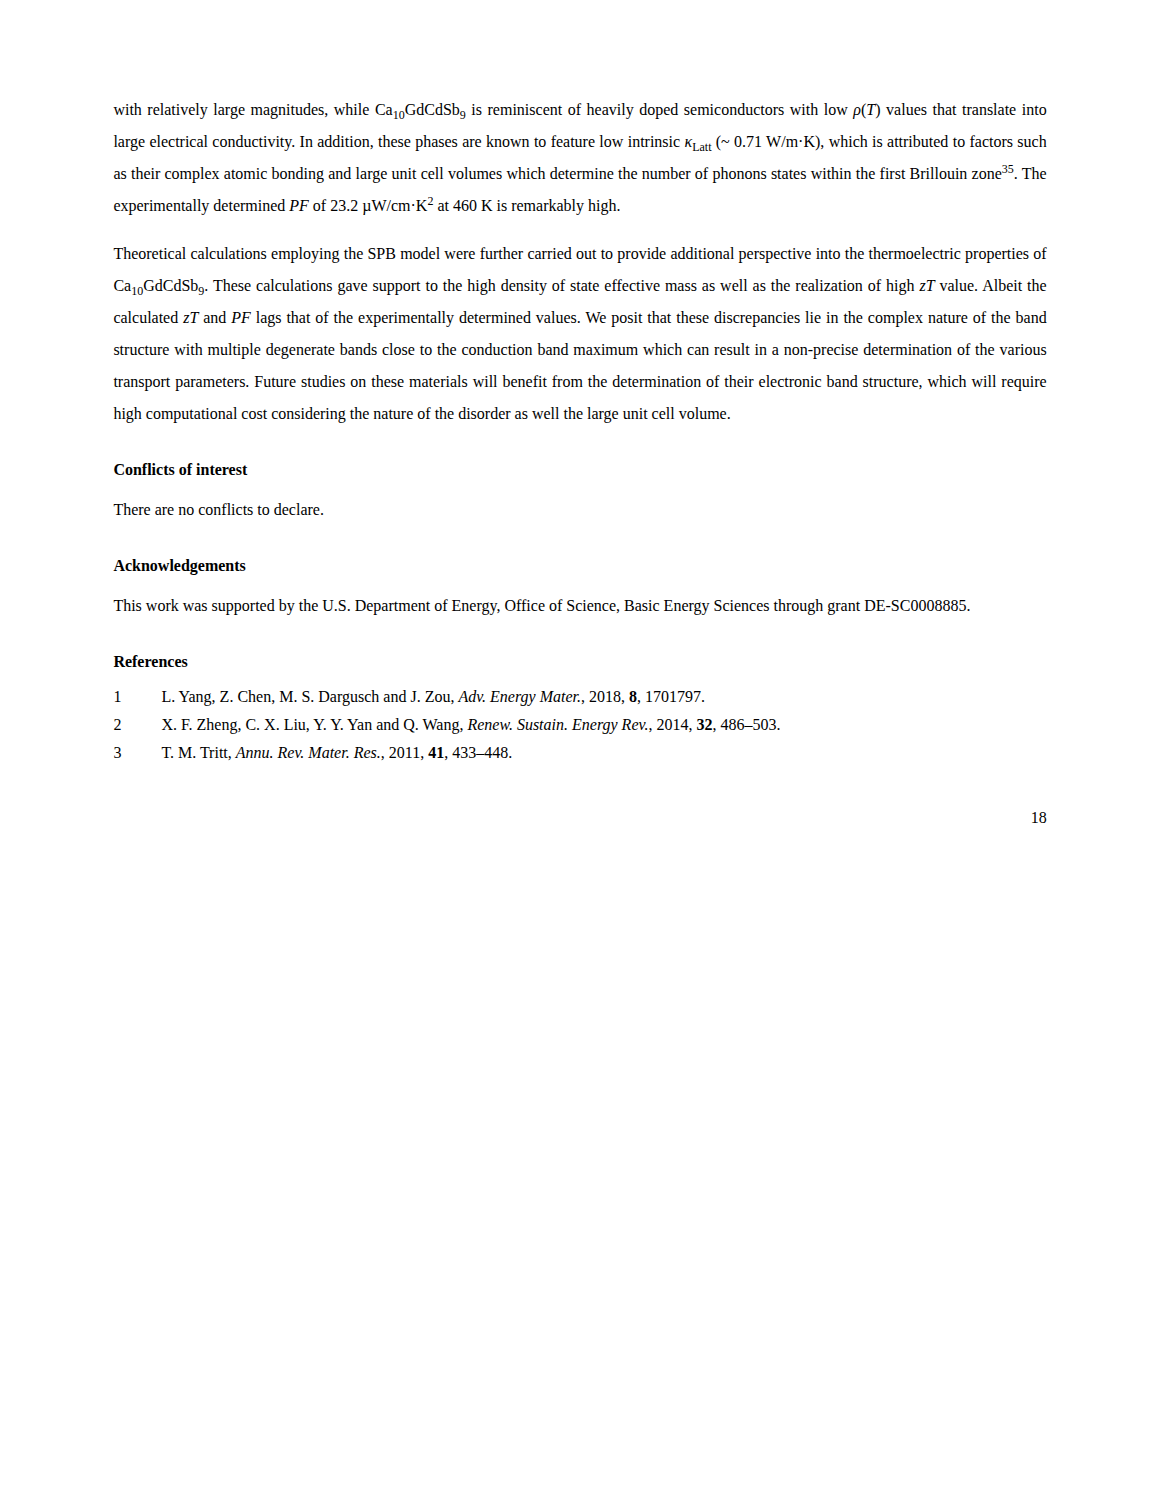with relatively large magnitudes, while Ca10GdCdSb9 is reminiscent of heavily doped semiconductors with low ρ(T) values that translate into large electrical conductivity. In addition, these phases are known to feature low intrinsic κLatt (~ 0.71 W/m·K), which is attributed to factors such as their complex atomic bonding and large unit cell volumes which determine the number of phonons states within the first Brillouin zone35. The experimentally determined PF of 23.2 µW/cm·K2 at 460 K is remarkably high.
Theoretical calculations employing the SPB model were further carried out to provide additional perspective into the thermoelectric properties of Ca10GdCdSb9. These calculations gave support to the high density of state effective mass as well as the realization of high zT value. Albeit the calculated zT and PF lags that of the experimentally determined values. We posit that these discrepancies lie in the complex nature of the band structure with multiple degenerate bands close to the conduction band maximum which can result in a non-precise determination of the various transport parameters. Future studies on these materials will benefit from the determination of their electronic band structure, which will require high computational cost considering the nature of the disorder as well the large unit cell volume.
Conflicts of interest
There are no conflicts to declare.
Acknowledgements
This work was supported by the U.S. Department of Energy, Office of Science, Basic Energy Sciences through grant DE-SC0008885.
References
| 1 | L. Yang, Z. Chen, M. S. Dargusch and J. Zou, Adv. Energy Mater. , 2018, 8 , 1701797. |
| 2 | X. F. Zheng, C. X. Liu, Y. Y. Yan and Q. Wang, Renew. Sustain. Energy Rev. , 2014, 32 , 486–503. |
| 3 | T. M. Tritt, Annu. Rev. Mater. Res. , 2011, 41 , 433–448. |
18